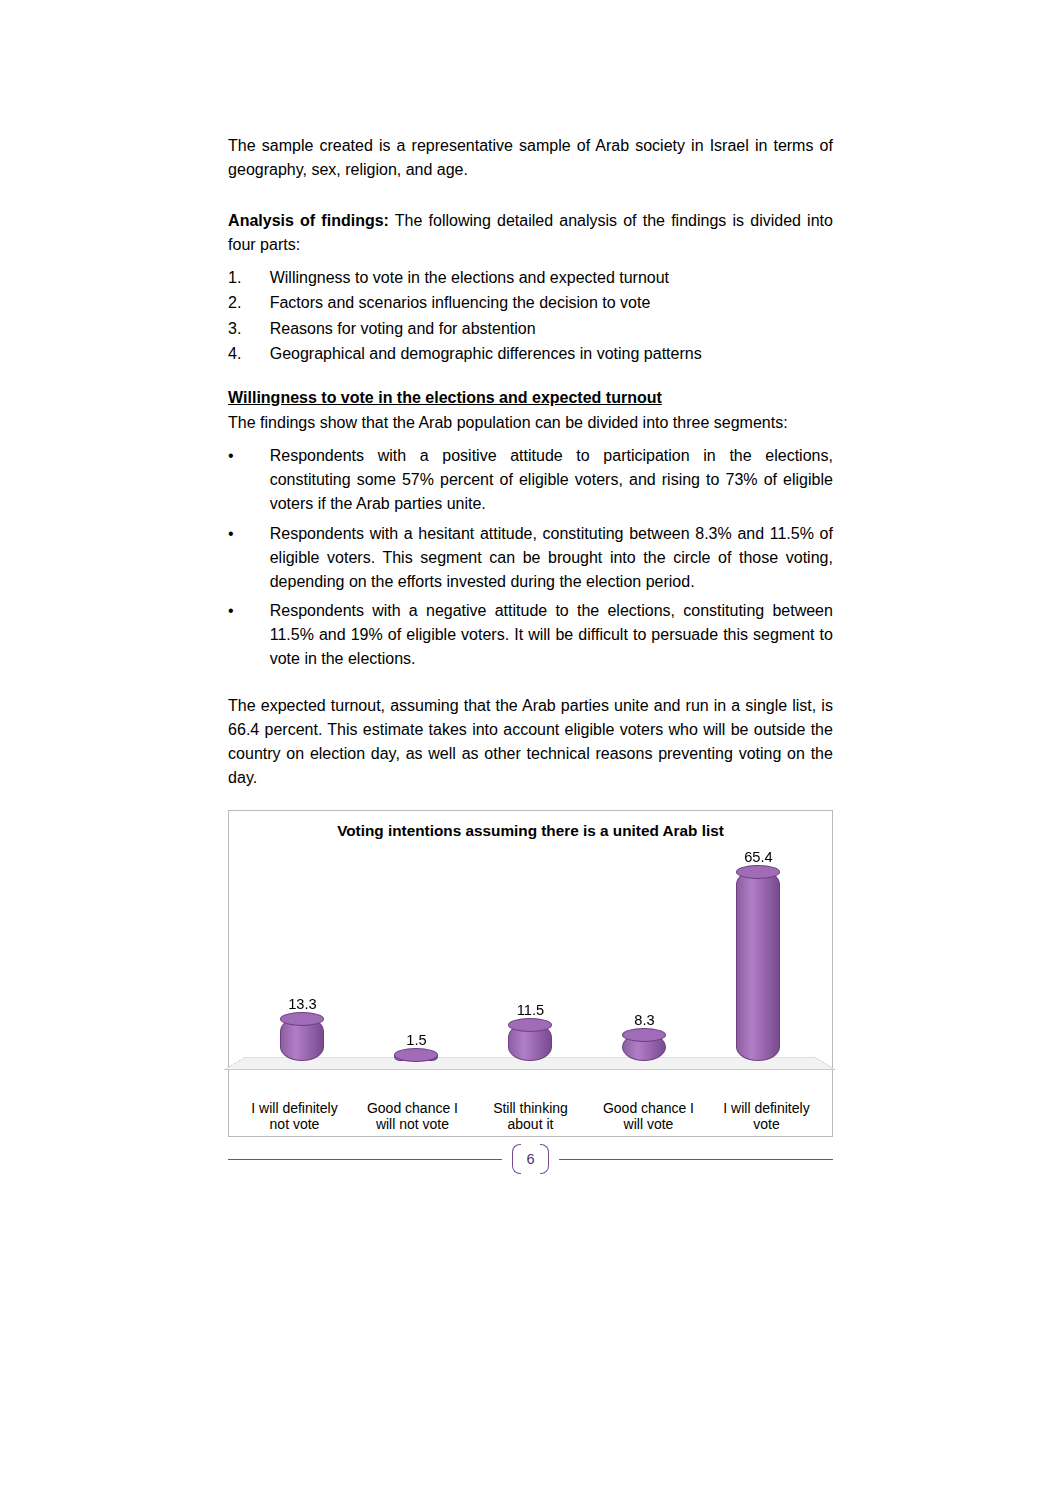The sample created is a representative sample of Arab society in Israel in terms of geography, sex, religion, and age.
Analysis of findings: The following detailed analysis of the findings is divided into four parts:
1. Willingness to vote in the elections and expected turnout
2. Factors and scenarios influencing the decision to vote
3. Reasons for voting and for abstention
4. Geographical and demographic differences in voting patterns
Willingness to vote in the elections and expected turnout
The findings show that the Arab population can be divided into three segments:
• Respondents with a positive attitude to participation in the elections, constituting some 57% percent of eligible voters, and rising to 73% of eligible voters if the Arab parties unite.
• Respondents with a hesitant attitude, constituting between 8.3% and 11.5% of eligible voters. This segment can be brought into the circle of those voting, depending on the efforts invested during the election period.
• Respondents with a negative attitude to the elections, constituting between 11.5% and 19% of eligible voters. It will be difficult to persuade this segment to vote in the elections.
The expected turnout, assuming that the Arab parties unite and run in a single list, is 66.4 percent. This estimate takes into account eligible voters who will be outside the country on election day, as well as other technical reasons preventing voting on the day.
Voting intentions assuming there is a united Arab list
13.3
1.5
11.5
8.3
65.4
I will definitely not vote
Good chance I will not vote
Still thinking about it
Good chance I will vote
I will definitely vote
6